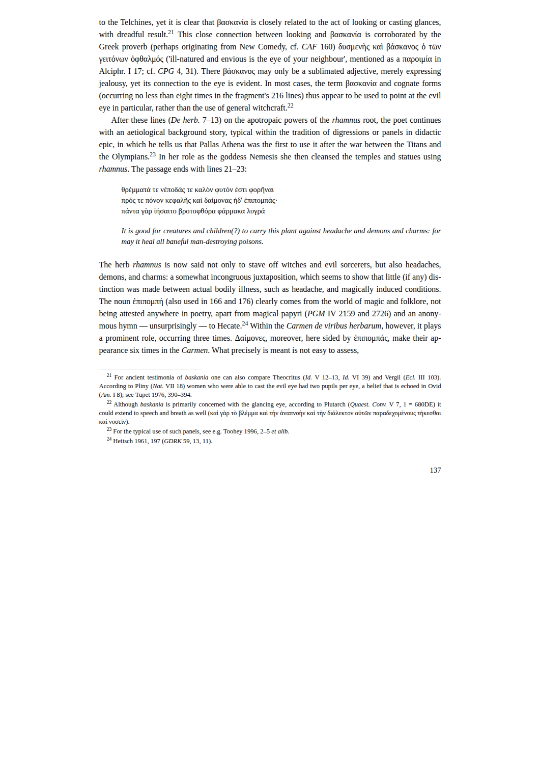to the Telchines, yet it is clear that βασκανία is closely related to the act of looking or casting glances, with dreadful result.21 This close connection between looking and βασκανία is corroborated by the Greek proverb (perhaps originating from New Comedy, cf. CAF 160) δυσμενὴς καὶ βάσκανος ὁ τῶν γειτόνων ὀφθαλμός ('ill-natured and envious is the eye of your neighbour', mentioned as a παροιμία in Alciphr. I 17; cf. CPG 4, 31). There βάσκανος may only be a sublimated adjective, merely expressing jealousy, yet its connection to the eye is evident. In most cases, the term βασκανία and cognate forms (occurring no less than eight times in the fragment's 216 lines) thus appear to be used to point at the evil eye in particular, rather than the use of general witchcraft.22
After these lines (De herb. 7–13) on the apotropaic powers of the rhamnus root, the poet continues with an aetiological background story, typical within the tradition of digressions or panels in didactic epic, in which he tells us that Pallas Athena was the first to use it after the war between the Titans and the Olympians.23 In her role as the goddess Nemesis she then cleansed the temples and statues using rhamnus. The passage ends with lines 21–23:
θρέμματά τε νέποδάς τε καλὸν φυτόν ἐστι φορῆναι
πρός τε πόνον κεφαλῆς καὶ δαίμονας ἠδ' ἐπιπομπάς·
πάντα γὰρ ἰήσαιτο βροτοφθόρα φάρμακα λυγρά
It is good for creatures and children(?) to carry this plant against headache and demons and charms: for may it heal all baneful man-destroying poisons.
The herb rhamnus is now said not only to stave off witches and evil sorcerers, but also headaches, demons, and charms: a somewhat incongruous juxtaposition, which seems to show that little (if any) distinction was made between actual bodily illness, such as headache, and magically induced conditions. The noun ἐπιπομπή (also used in 166 and 176) clearly comes from the world of magic and folklore, not being attested anywhere in poetry, apart from magical papyri (PGM IV 2159 and 2726) and an anonymous hymn — unsurprisingly — to Hecate.24 Within the Carmen de viribus herbarum, however, it plays a prominent role, occurring three times. Δαίμονες, moreover, here sided by ἐπιπομπάς, make their appearance six times in the Carmen. What precisely is meant is not easy to assess,
21 For ancient testimonia of baskania one can also compare Theocritus (Id. V 12–13, Id. VI 39) and Vergil (Ecl. III 103). According to Pliny (Nat. VII 18) women who were able to cast the evil eye had two pupils per eye, a belief that is echoed in Ovid (Am. I 8); see Tupet 1976, 390–394.
22 Although baskania is primarily concerned with the glancing eye, according to Plutarch (Quaest. Conv. V 7, 1 = 680DE) it could extend to speech and breath as well (καὶ γὰρ τὸ βλέμμα καὶ τὴν ἀναπνοὴν καὶ τὴν διάλεκτον αὐτῶν παραδεχομένους τήκεσθαι καὶ νοσεῖν).
23 For the typical use of such panels, see e.g. Toohey 1996, 2–5 et alib.
24 Heitsch 1961, 197 (GDRK 59, 13, 11).
137